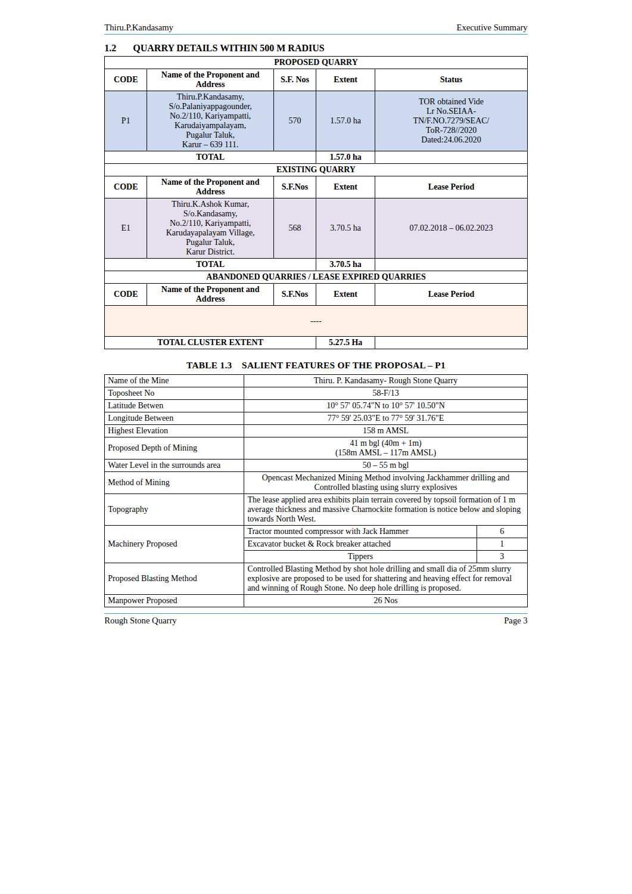Thiru.P.Kandasamy
Executive Summary
1.2 QUARRY DETAILS WITHIN 500 M RADIUS
| PROPOSED QUARRY |
| CODE | Name of the Proponent and Address | S.F. Nos | Extent | Status |
| P1 | Thiru.P.Kandasamy, S/o.Palaniyappagounder, No.2/110, Kariyampatti, Karudaiyampalayam, Pugalur Taluk, Karur – 639 111. | 570 | 1.57.0 ha | TOR obtained Vide Lr No.SEIAA- TN/F.NO.7279/SEAC/ ToR-728//2020 Dated:24.06.2020 |
| TOTAL | 1.57.0 ha | |
| EXISTING QUARRY |
| CODE | Name of the Proponent and Address | S.F.Nos | Extent | Lease Period |
| E1 | Thiru.K.Ashok Kumar, S/o.Kandasamy, No.2/110, Kariyampatti, Karudayapalayam Village, Pugalur Taluk, Karur District. | 568 | 3.70.5 ha | 07.02.2018 – 06.02.2023 |
| TOTAL | 3.70.5 ha | |
| ABANDONED QUARRIES / LEASE EXPIRED QUARRIES |
| CODE | Name of the Proponent and Address | S.F.Nos | Extent | Lease Period |
| ---- |
| TOTAL CLUSTER EXTENT | 5.27.5 Ha | |
TABLE 1.3 SALIENT FEATURES OF THE PROPOSAL – P1
| Name of the Mine | Thiru. P. Kandasamy- Rough Stone Quarry |
| Toposheet No | 58-F/13 |
| Latitude Betwen | 10° 57' 05.74"N to 10° 57' 10.50"N |
| Longitude Between | 77° 59' 25.03"E to 77° 59' 31.76"E |
| Highest Elevation | 158 m AMSL |
| Proposed Depth of Mining | 41 m bgl (40m + 1m) (158m AMSL – 117m AMSL) |
| Water Level in the surrounds area | 50 – 55 m bgl |
| Method of Mining | Opencast Mechanized Mining Method involving Jackhammer drilling and Controlled blasting using slurry explosives |
| Topography | The lease applied area exhibits plain terrain covered by topsoil formation of 1 m average thickness and massive Charnockite formation is notice below and sloping towards North West. |
| Machinery Proposed | Tractor mounted compressor with Jack Hammer | 6 |
| Excavator bucket & Rock breaker attached | 1 |
| Tippers | 3 |
| Proposed Blasting Method | Controlled Blasting Method by shot hole drilling and small dia of 25mm slurry explosive are proposed to be used for shattering and heaving effect for removal and winning of Rough Stone. No deep hole drilling is proposed. |
| Manpower Proposed | 26 Nos |
Rough Stone Quarry
Page 3